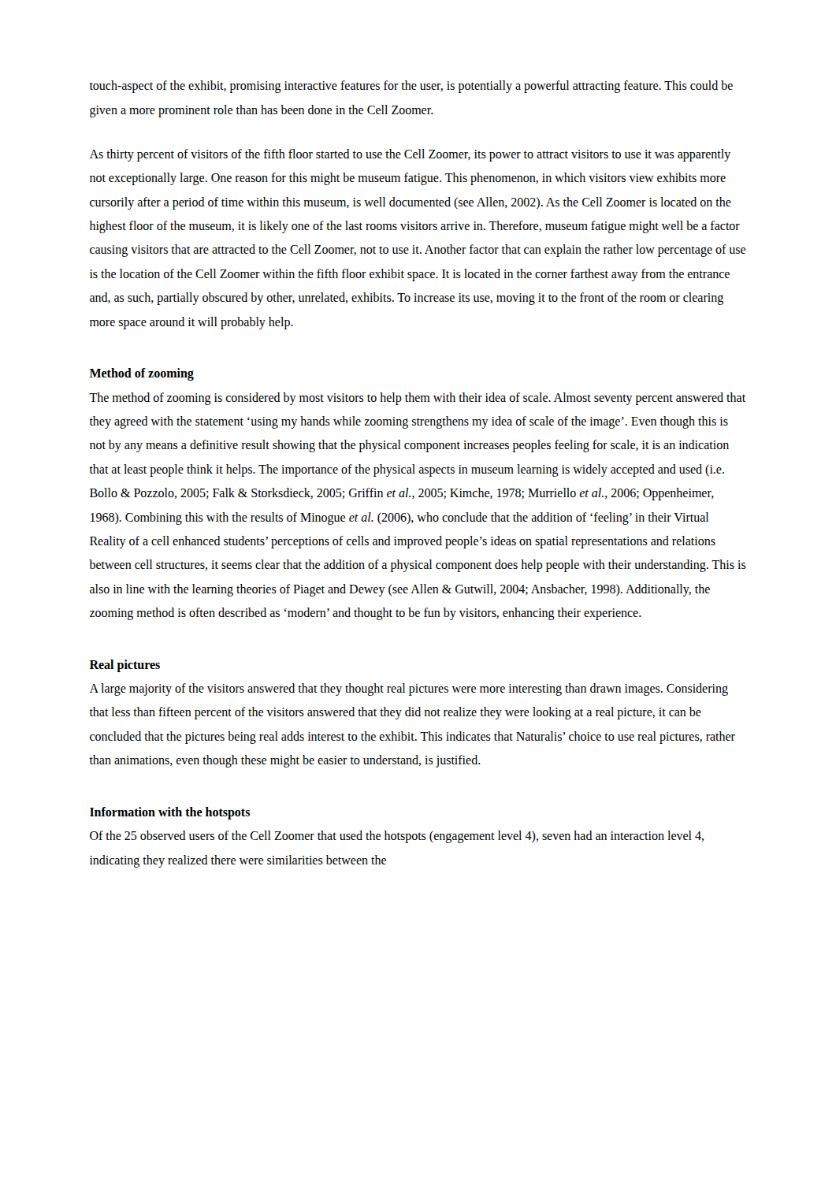touch-aspect of the exhibit, promising interactive features for the user, is potentially a powerful attracting feature. This could be given a more prominent role than has been done in the Cell Zoomer.
As thirty percent of visitors of the fifth floor started to use the Cell Zoomer, its power to attract visitors to use it was apparently not exceptionally large. One reason for this might be museum fatigue. This phenomenon, in which visitors view exhibits more cursorily after a period of time within this museum, is well documented (see Allen, 2002). As the Cell Zoomer is located on the highest floor of the museum, it is likely one of the last rooms visitors arrive in. Therefore, museum fatigue might well be a factor causing visitors that are attracted to the Cell Zoomer, not to use it. Another factor that can explain the rather low percentage of use is the location of the Cell Zoomer within the fifth floor exhibit space. It is located in the corner farthest away from the entrance and, as such, partially obscured by other, unrelated, exhibits. To increase its use, moving it to the front of the room or clearing more space around it will probably help.
Method of zooming
The method of zooming is considered by most visitors to help them with their idea of scale. Almost seventy percent answered that they agreed with the statement ‘using my hands while zooming strengthens my idea of scale of the image’. Even though this is not by any means a definitive result showing that the physical component increases peoples feeling for scale, it is an indication that at least people think it helps. The importance of the physical aspects in museum learning is widely accepted and used (i.e. Bollo & Pozzolo, 2005; Falk & Storksdieck, 2005; Griffin et al., 2005; Kimche, 1978; Murriello et al., 2006; Oppenheimer, 1968). Combining this with the results of Minogue et al. (2006), who conclude that the addition of ‘feeling’ in their Virtual Reality of a cell enhanced students’ perceptions of cells and improved people’s ideas on spatial representations and relations between cell structures, it seems clear that the addition of a physical component does help people with their understanding. This is also in line with the learning theories of Piaget and Dewey (see Allen & Gutwill, 2004; Ansbacher, 1998). Additionally, the zooming method is often described as ‘modern’ and thought to be fun by visitors, enhancing their experience.
Real pictures
A large majority of the visitors answered that they thought real pictures were more interesting than drawn images. Considering that less than fifteen percent of the visitors answered that they did not realize they were looking at a real picture, it can be concluded that the pictures being real adds interest to the exhibit. This indicates that Naturalis’ choice to use real pictures, rather than animations, even though these might be easier to understand, is justified.
Information with the hotspots
Of the 25 observed users of the Cell Zoomer that used the hotspots (engagement level 4), seven had an interaction level 4, indicating they realized there were similarities between the